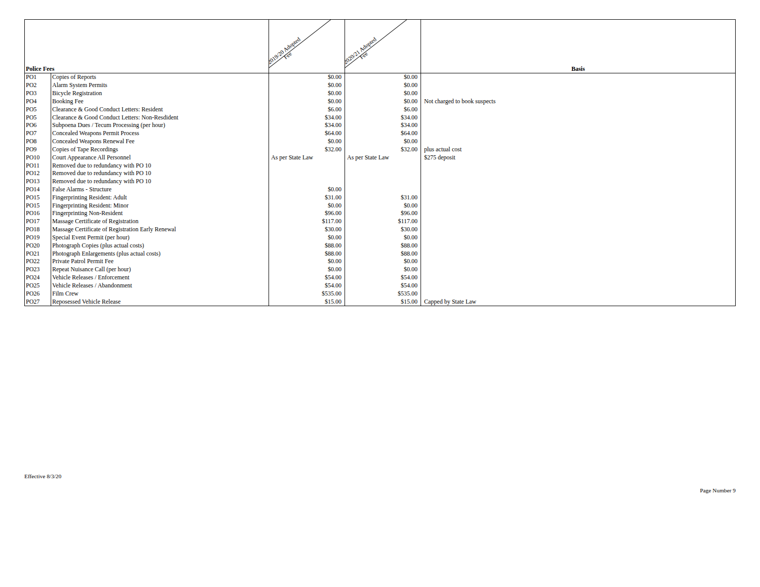| Police Fees | 2019/20 Adopted Fee | 2020/21 Adopted Fee | Basis |
| PO1 | Copies of Reports | $0.00 | $0.00 | |
| PO2 | Alarm System Permits | $0.00 | $0.00 | |
| PO3 | Bicycle Registration | $0.00 | $0.00 | |
| PO4 | Booking Fee | $0.00 | $0.00 | Not charged to book suspects |
| PO5 | Clearance & Good Conduct Letters: Resident | $6.00 | $6.00 | |
| PO5 | Clearance & Good Conduct Letters: Non-Resdident | $34.00 | $34.00 | |
| PO6 | Subpoena Dues / Tecum Processing (per hour) | $34.00 | $34.00 | |
| PO7 | Concealed Weapons Permit Process | $64.00 | $64.00 | |
| PO8 | Concealed Weapons Renewal Fee | $0.00 | $0.00 | |
| PO9 | Copies of Tape Recordings | $32.00 | $32.00 | plus actual cost |
| PO10 | Court Appearance All Personnel | As per State Law | As per State Law | $275 deposit |
| PO11 | Removed due to redundancy with PO 10 | | | |
| PO12 | Removed due to redundancy with PO 10 | | | |
| PO13 | Removed due to redundancy with PO 10 | | | |
| PO14 | False Alarms - Structure | $0.00 | | |
| PO15 | Fingerprinting Resident: Adult | $31.00 | $31.00 | |
| PO15 | Fingerprinting Resident: Minor | $0.00 | $0.00 | |
| PO16 | Fingerprinting Non-Resident | $96.00 | $96.00 | |
| PO17 | Massage Certificate of Registration | $117.00 | $117.00 | |
| PO18 | Massage Certificate of Registration Early Renewal | $30.00 | $30.00 | |
| PO19 | Special Event Permit (per hour) | $0.00 | $0.00 | |
| PO20 | Photograph Copies (plus actual costs) | $88.00 | $88.00 | |
| PO21 | Photograph Enlargements (plus actual costs) | $88.00 | $88.00 | |
| PO22 | Private Patrol Permit Fee | $0.00 | $0.00 | |
| PO23 | Repeat Nuisance Call (per hour) | $0.00 | $0.00 | |
| PO24 | Vehicle Releases / Enforcement | $54.00 | $54.00 | |
| PO25 | Vehicle Releases / Abandonment | $54.00 | $54.00 | |
| PO26 | Film Crew | $535.00 | $535.00 | |
| PO27 | Reposessed Vehicle Release | $15.00 | $15.00 | Capped by State Law |
Effective 8/3/20
Page Number 9